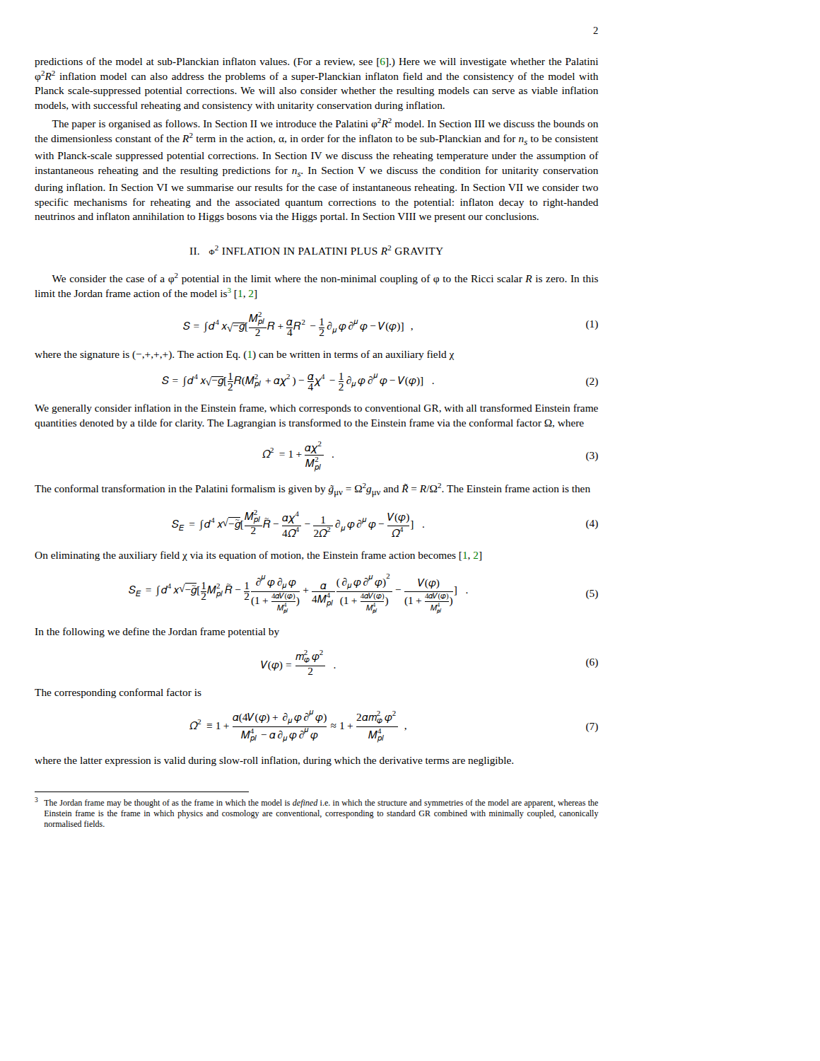2
predictions of the model at sub-Planckian inflaton values. (For a review, see [6].) Here we will investigate whether the Palatini φ2R2 inflation model can also address the problems of a super-Planckian inflaton field and the consistency of the model with Planck scale-suppressed potential corrections. We will also consider whether the resulting models can serve as viable inflation models, with successful reheating and consistency with unitarity conservation during inflation.
The paper is organised as follows. In Section II we introduce the Palatini φ2R2 model. In Section III we discuss the bounds on the dimensionless constant of the R2 term in the action, α, in order for the inflaton to be sub-Planckian and for ns to be consistent with Planck-scale suppressed potential corrections. In Section IV we discuss the reheating temperature under the assumption of instantaneous reheating and the resulting predictions for ns. In Section V we discuss the condition for unitarity conservation during inflation. In Section VI we summarise our results for the case of instantaneous reheating. In Section VII we consider two specific mechanisms for reheating and the associated quantum corrections to the potential: inflaton decay to right-handed neutrinos and inflaton annihilation to Higgs bosons via the Higgs portal. In Section VIII we present our conclusions.
II. φ2 INFLATION IN PALATINI PLUS R2 GRAVITY
We consider the case of a φ2 potential in the limit where the non-minimal coupling of φ to the Ricci scalar R is zero. In this limit the Jordan frame action of the model is3 [1, 2]
S= ∫d4x −g [ Mpl22 R+ α4 R2 − 12 ∂μφ ∂μφ −V(φ) ] ,
(1)
where the signature is (−,+,+,+). The action Eq. (1) can be written in terms of an auxiliary field χ
S= ∫d4x −g [ 12 R( Mpl2 +αχ2) − α4 χ4 − 12 ∂μφ ∂μφ −V(φ) ] .
(2)
We generally consider inflation in the Einstein frame, which corresponds to conventional GR, with all transformed Einstein frame quantities denoted by a tilde for clarity. The Lagrangian is transformed to the Einstein frame via the conformal factor Ω, where
Ω2=1+ αχ2 Mpl2 .
(3)
The conformal transformation in the Palatini formalism is given by g̃μν = Ω2gμν and R̃ = R/Ω2. The Einstein frame action is then
SE= ∫d4x −g~ [ Mpl22 R~ − αχ44Ω4 − 12Ω2 ∂μφ ∂μφ − V(φ)Ω4 ] .
(4)
On eliminating the auxiliary field χ via its equation of motion, the Einstein frame action becomes [1, 2]
SE= ∫d4x −g~ [ 12 Mpl2 R~ − 12 ∂μφ∂μφ (1+ 4αV(φ)Mpl4 ) + α4Mpl4 (∂μφ∂μφ)2 (1+ 4αV(φ)Mpl4 ) − V(φ) (1+ 4αV(φ)Mpl4 ) ] .
(5)
In the following we define the Jordan frame potential by
V(φ)= mφ2φ2 2 .
(6)
The corresponding conformal factor is
Ω2≡1+ α(4V(φ)+∂μφ∂μφ) Mpl4−α∂μφ∂μφ ≈1+ 2αmφ2φ2 Mpl4 ,
(7)
where the latter expression is valid during slow-roll inflation, during which the derivative terms are negligible.
3 The Jordan frame may be thought of as the frame in which the model is defined i.e. in which the structure and symmetries of the model are apparent, whereas the Einstein frame is the frame in which physics and cosmology are conventional, corresponding to standard GR combined with minimally coupled, canonically normalised fields.